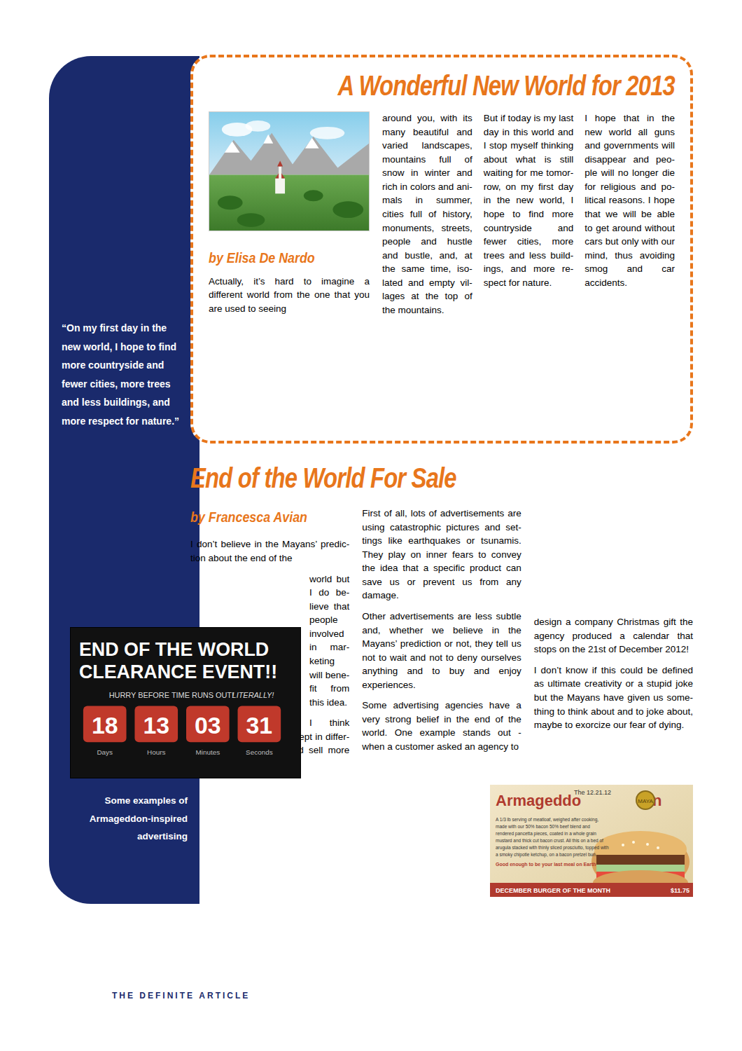PAGE 2
A Wonderful New World for 2013
by Elisa De Nardo
Actually, it’s hard to imagine a different world from the one that you are used to seeing
around you, with its many beautiful and varied landscapes, mountains full of snow in winter and rich in colors and animals in summer, cities full of history, monuments, streets, people and hustle and bustle, and, at the same time, isolated and empty villages at the top of the mountains.
But if today is my last day in this world and I stop myself thinking about what is still waiting for me tomorrow, on my first day in the new world, I hope to find more countryside and fewer cities, more trees and less buildings, and more respect for nature.
I hope that in the new world all guns and governments will disappear and people will no longer die for religious and political reasons. I hope that we will be able to get around without cars but only with our mind, thus avoiding smog and car accidents.
“On my first day in the new world, I hope to find more countryside and fewer cities, more trees and less buildings, and more respect for nature.”
End of the World For Sale
by Francesca Avian
I don’t believe in the Mayans’ prediction about the end of the
world but I do believe that people involved in marketing will benefit from this idea.
I think they will play on this concept in different ways to promote and sell more products and services.
First of all, lots of advertisements are using catastrophic pictures and settings like earthquakes or tsunamis. They play on inner fears to convey the idea that a specific product can save us or prevent us from any damage.
Other advertisements are less subtle and, whether we believe in the Mayans’ prediction or not, they tell us not to wait and not to deny ourselves anything and to buy and enjoy experiences.
Some advertising agencies have a very strong belief in the end of the world. One example stands out - when a customer asked an agency to
design a company Christmas gift the agency produced a calendar that stops on the 21st of December 2012!
I don’t know if this could be defined as ultimate creativity or a stupid joke but the Mayans have given us something to think about and to joke about, maybe to exorcize our fear of dying.
Some examples of Armageddon-inspired advertising
THE DEFINITE ARTICLE